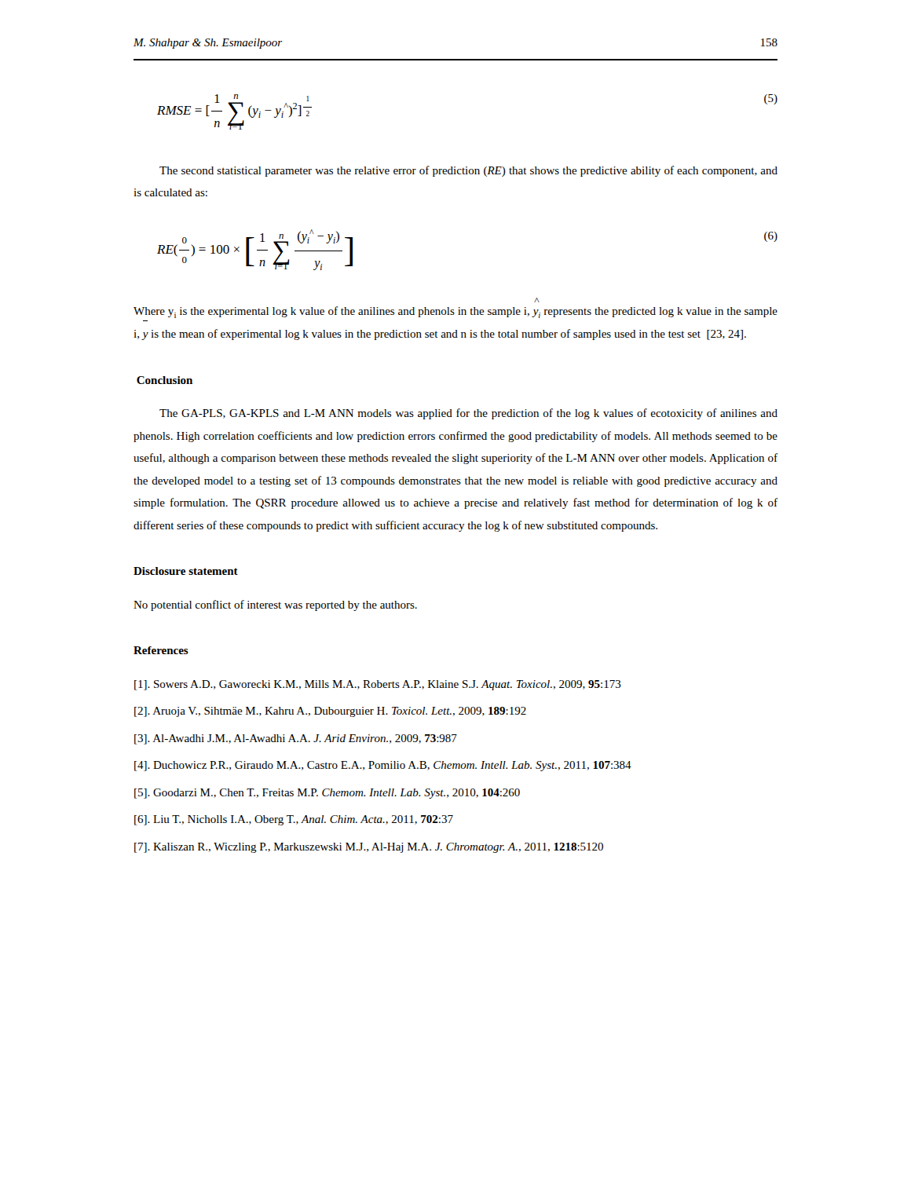M. Shahpar & Sh. Esmaeilpoor 158
(5)
RMSE = [1 n n∑i=1(yi − yi^)2]12
The second statistical parameter was the relative error of prediction (RE) that shows the predictive ability of each component, and is calculated as:
(6)
RE(00) = 100 × [1 n n∑i=1(yi^ − yi) yi]
Where yi is the experimental log k value of the anilines and phenols in the sample i, yi represents the predicted log k value in the sample i, y is the mean of experimental log k values in the prediction set and n is the total number of samples used in the test set [23, 24].
Conclusion
The GA-PLS, GA-KPLS and L-M ANN models was applied for the prediction of the log k values of ecotoxicity of anilines and phenols. High correlation coefficients and low prediction errors confirmed the good predictability of models. All methods seemed to be useful, although a comparison between these methods revealed the slight superiority of the L-M ANN over other models. Application of the developed model to a testing set of 13 compounds demonstrates that the new model is reliable with good predictive accuracy and simple formulation. The QSRR procedure allowed us to achieve a precise and relatively fast method for determination of log k of different series of these compounds to predict with sufficient accuracy the log k of new substituted compounds.
Disclosure statement
No potential conflict of interest was reported by the authors.
References
[1]. Sowers A.D., Gaworecki K.M., Mills M.A., Roberts A.P., Klaine S.J. Aquat. Toxicol., 2009, 95:173
[2]. Aruoja V., Sihtmäe M., Kahru A., Dubourguier H. Toxicol. Lett., 2009, 189:192
[3]. Al-Awadhi J.M., Al-Awadhi A.A. J. Arid Environ., 2009, 73:987
[4]. Duchowicz P.R., Giraudo M.A., Castro E.A., Pomilio A.B, Chemom. Intell. Lab. Syst., 2011, 107:384
[5]. Goodarzi M., Chen T., Freitas M.P. Chemom. Intell. Lab. Syst., 2010, 104:260
[6]. Liu T., Nicholls I.A., Oberg T., Anal. Chim. Acta., 2011, 702:37
[7]. Kaliszan R., Wiczling P., Markuszewski M.J., Al-Haj M.A. J. Chromatogr. A., 2011, 1218:5120